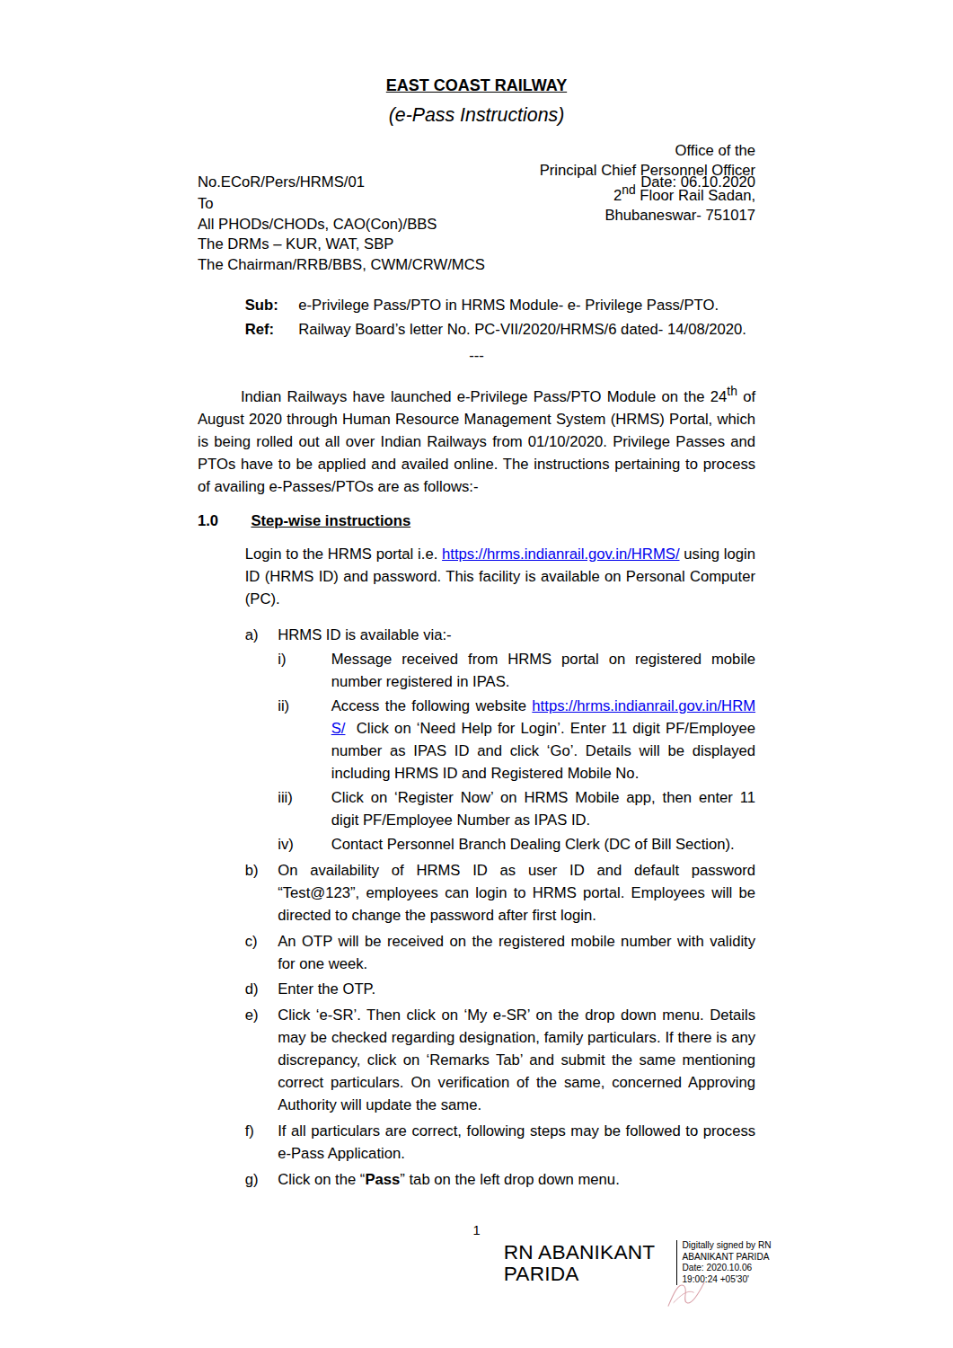EAST COAST RAILWAY
(e-Pass Instructions)
Office of the
Principal Chief Personnel Officer
2nd Floor Rail Sadan,
Bhubaneswar- 751017
Date: 06.10.2020 No.ECoR/Pers/HRMS/01
To
All PHODs/CHODs, CAO(Con)/BBS
The DRMs – KUR, WAT, SBP
The Chairman/RRB/BBS, CWM/CRW/MCS
| Sub: | e-Privilege Pass/PTO in HRMS Module- e- Privilege Pass/PTO. |
| Ref: | Railway Board’s letter No. PC-VII/2020/HRMS/6 dated- 14/08/2020. |
---
Indian Railways have launched e-Privilege Pass/PTO Module on the 24th of August 2020 through Human Resource Management System (HRMS) Portal, which is being rolled out all over Indian Railways from 01/10/2020. Privilege Passes and PTOs have to be applied and availed online. The instructions pertaining to process of availing e-Passes/PTOs are as follows:-
1.0 Step-wise instructions
Login to the HRMS portal i.e. https://hrms.indianrail.gov.in/HRMS/ using login ID (HRMS ID) and password. This facility is available on Personal Computer (PC).
a) HRMS ID is available via:-
i) Message received from HRMS portal on registered mobile number registered in IPAS.
ii) Access the following website https://hrms.indianrail.gov.in/HRMS/ Click on ‘Need Help for Login’. Enter 11 digit PF/Employee number as IPAS ID and click ‘Go’. Details will be displayed including HRMS ID and Registered Mobile No.
iii) Click on ‘Register Now’ on HRMS Mobile app, then enter 11 digit PF/Employee Number as IPAS ID.
iv) Contact Personnel Branch Dealing Clerk (DC of Bill Section).
b) On availability of HRMS ID as user ID and default password “Test@123”, employees can login to HRMS portal. Employees will be directed to change the password after first login.
c) An OTP will be received on the registered mobile number with validity for one week.
d) Enter the OTP.
e) Click ‘e-SR’. Then click on ‘My e-SR’ on the drop down menu. Details may be checked regarding designation, family particulars. If there is any discrepancy, click on ‘Remarks Tab’ and submit the same mentioning correct particulars. On verification of the same, concerned Approving Authority will update the same.
f) If all particulars are correct, following steps may be followed to process e-Pass Application.
g) Click on the “Pass” tab on the left drop down menu.
1
RN ABANIKANTPARIDA
Digitally signed by RN
ABANIKANT PARIDA
Date: 2020.10.06
19:00:24 +05'30'